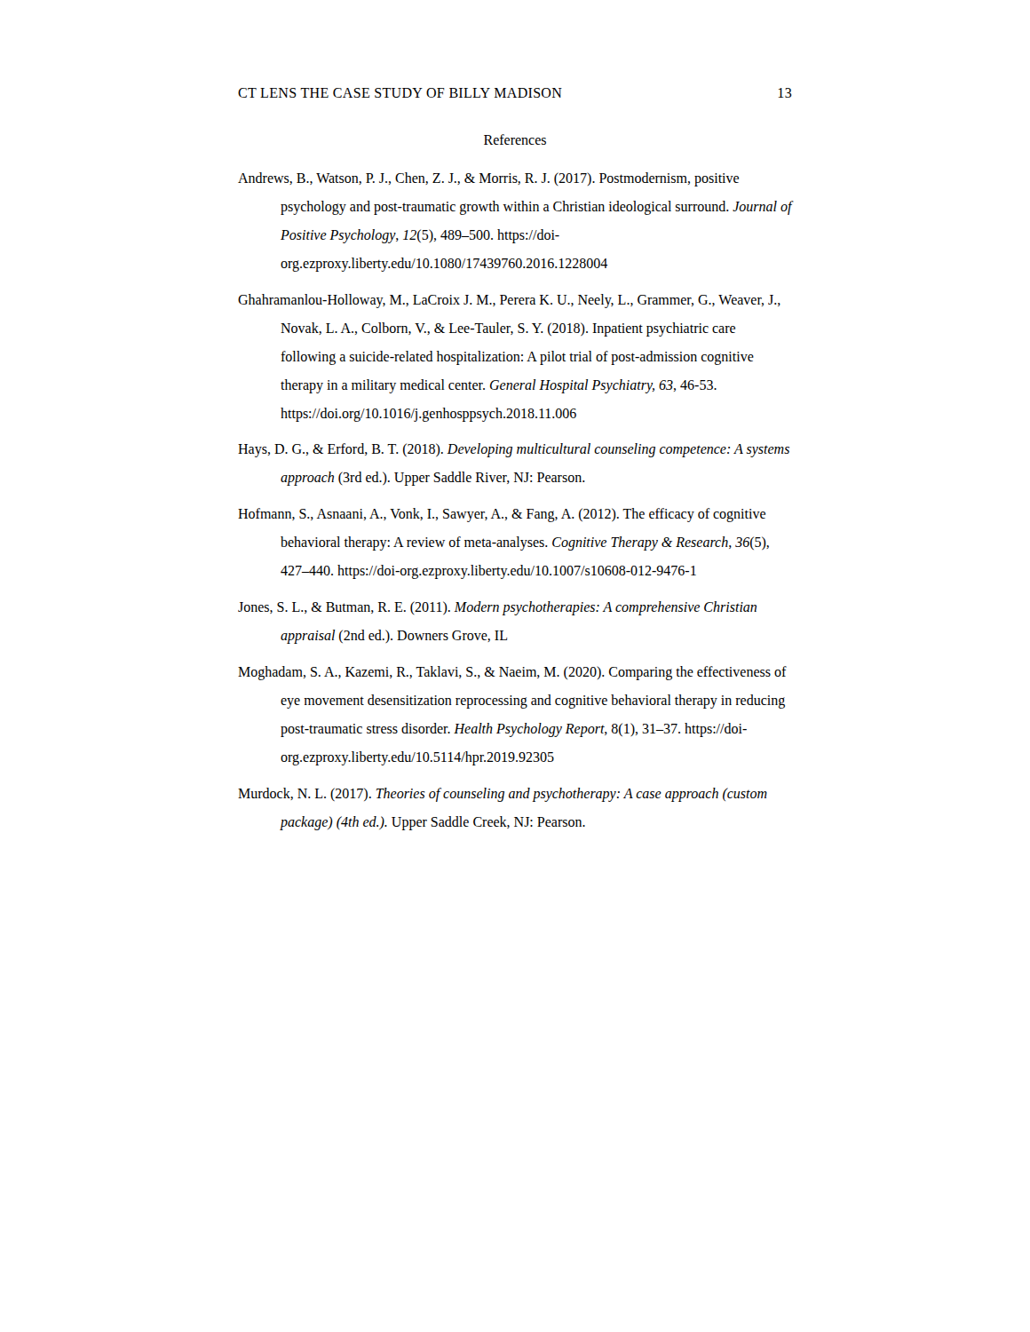CT Lens the Case Study of Billy Madison 13
References
Andrews, B., Watson, P. J., Chen, Z. J., & Morris, R. J. (2017). Postmodernism, positive psychology and post-traumatic growth within a Christian ideological surround. Journal of Positive Psychology, 12(5), 489–500. https://doi-org.ezproxy.liberty.edu/10.1080/17439760.2016.1228004
Ghahramanlou-Holloway, M., LaCroix J. M., Perera K. U., Neely, L., Grammer, G., Weaver, J., Novak, L. A., Colborn, V., & Lee-Tauler, S. Y. (2018). Inpatient psychiatric care following a suicide-related hospitalization: A pilot trial of post-admission cognitive therapy in a military medical center. General Hospital Psychiatry, 63, 46-53. https://doi.org/10.1016/j.genhosppsych.2018.11.006
Hays, D. G., & Erford, B. T. (2018). Developing multicultural counseling competence: A systems approach (3rd ed.). Upper Saddle River, NJ: Pearson.
Hofmann, S., Asnaani, A., Vonk, I., Sawyer, A., & Fang, A. (2012). The efficacy of cognitive behavioral therapy: A review of meta-analyses. Cognitive Therapy & Research, 36(5), 427–440. https://doi-org.ezproxy.liberty.edu/10.1007/s10608-012-9476-1
Jones, S. L., & Butman, R. E. (2011). Modern psychotherapies: A comprehensive Christian appraisal (2nd ed.). Downers Grove, IL
Moghadam, S. A., Kazemi, R., Taklavi, S., & Naeim, M. (2020). Comparing the effectiveness of eye movement desensitization reprocessing and cognitive behavioral therapy in reducing post-traumatic stress disorder. Health Psychology Report, 8(1), 31–37. https://doi-org.ezproxy.liberty.edu/10.5114/hpr.2019.92305
Murdock, N. L. (2017). Theories of counseling and psychotherapy: A case approach (custom package) (4th ed.). Upper Saddle Creek, NJ: Pearson.